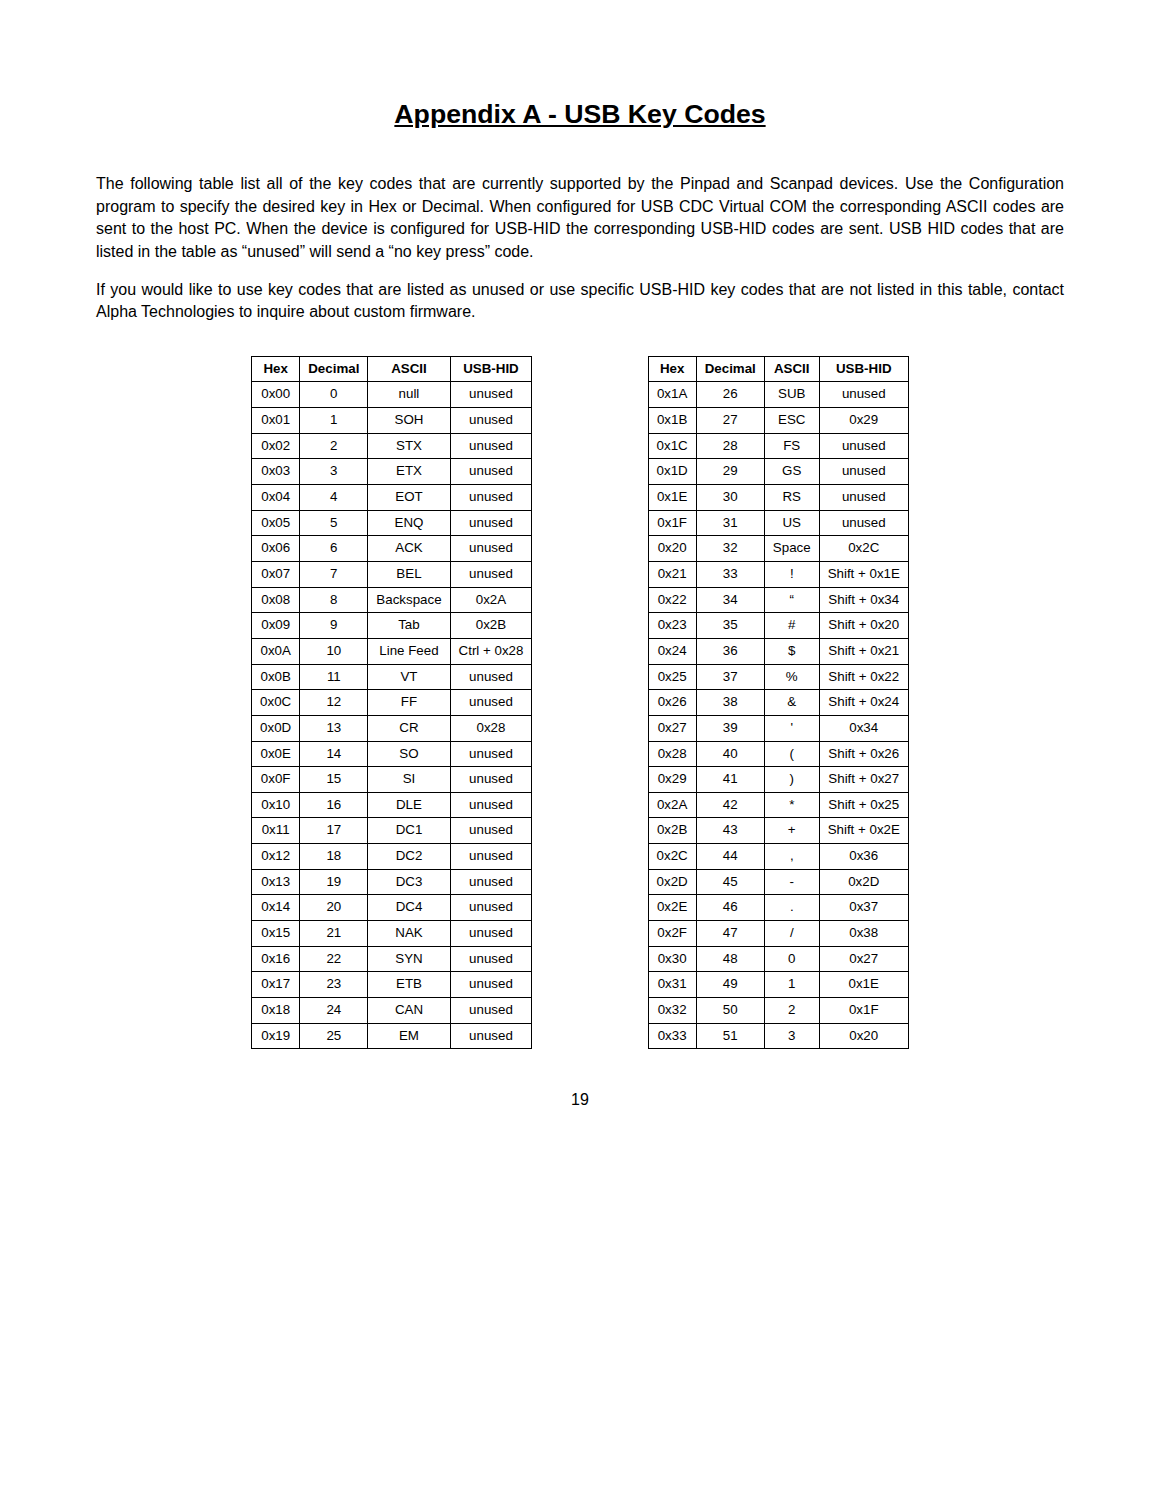Appendix A - USB Key Codes
The following table list all of the key codes that are currently supported by the Pinpad and Scanpad devices. Use the Configuration program to specify the desired key in Hex or Decimal. When configured for USB CDC Virtual COM the corresponding ASCII codes are sent to the host PC. When the device is configured for USB-HID the corresponding USB-HID codes are sent. USB HID codes that are listed in the table as “unused” will send a “no key press” code.
If you would like to use key codes that are listed as unused or use specific USB-HID key codes that are not listed in this table, contact Alpha Technologies to inquire about custom firmware.
| Hex | Decimal | ASCII | USB-HID |
| --- | --- | --- | --- |
| 0x00 | 0 | null | unused |
| 0x01 | 1 | SOH | unused |
| 0x02 | 2 | STX | unused |
| 0x03 | 3 | ETX | unused |
| 0x04 | 4 | EOT | unused |
| 0x05 | 5 | ENQ | unused |
| 0x06 | 6 | ACK | unused |
| 0x07 | 7 | BEL | unused |
| 0x08 | 8 | Backspace | 0x2A |
| 0x09 | 9 | Tab | 0x2B |
| 0x0A | 10 | Line Feed | Ctrl + 0x28 |
| 0x0B | 11 | VT | unused |
| 0x0C | 12 | FF | unused |
| 0x0D | 13 | CR | 0x28 |
| 0x0E | 14 | SO | unused |
| 0x0F | 15 | SI | unused |
| 0x10 | 16 | DLE | unused |
| 0x11 | 17 | DC1 | unused |
| 0x12 | 18 | DC2 | unused |
| 0x13 | 19 | DC3 | unused |
| 0x14 | 20 | DC4 | unused |
| 0x15 | 21 | NAK | unused |
| 0x16 | 22 | SYN | unused |
| 0x17 | 23 | ETB | unused |
| 0x18 | 24 | CAN | unused |
| 0x19 | 25 | EM | unused |
| Hex | Decimal | ASCII | USB-HID |
| --- | --- | --- | --- |
| 0x1A | 26 | SUB | unused |
| 0x1B | 27 | ESC | 0x29 |
| 0x1C | 28 | FS | unused |
| 0x1D | 29 | GS | unused |
| 0x1E | 30 | RS | unused |
| 0x1F | 31 | US | unused |
| 0x20 | 32 | Space | 0x2C |
| 0x21 | 33 | ! | Shift + 0x1E |
| 0x22 | 34 | “ | Shift + 0x34 |
| 0x23 | 35 | # | Shift + 0x20 |
| 0x24 | 36 | $ | Shift + 0x21 |
| 0x25 | 37 | % | Shift + 0x22 |
| 0x26 | 38 | & | Shift + 0x24 |
| 0x27 | 39 | ' | 0x34 |
| 0x28 | 40 | ( | Shift + 0x26 |
| 0x29 | 41 | ) | Shift + 0x27 |
| 0x2A | 42 | * | Shift + 0x25 |
| 0x2B | 43 | + | Shift + 0x2E |
| 0x2C | 44 | , | 0x36 |
| 0x2D | 45 | - | 0x2D |
| 0x2E | 46 | . | 0x37 |
| 0x2F | 47 | / | 0x38 |
| 0x30 | 48 | 0 | 0x27 |
| 0x31 | 49 | 1 | 0x1E |
| 0x32 | 50 | 2 | 0x1F |
| 0x33 | 51 | 3 | 0x20 |
19